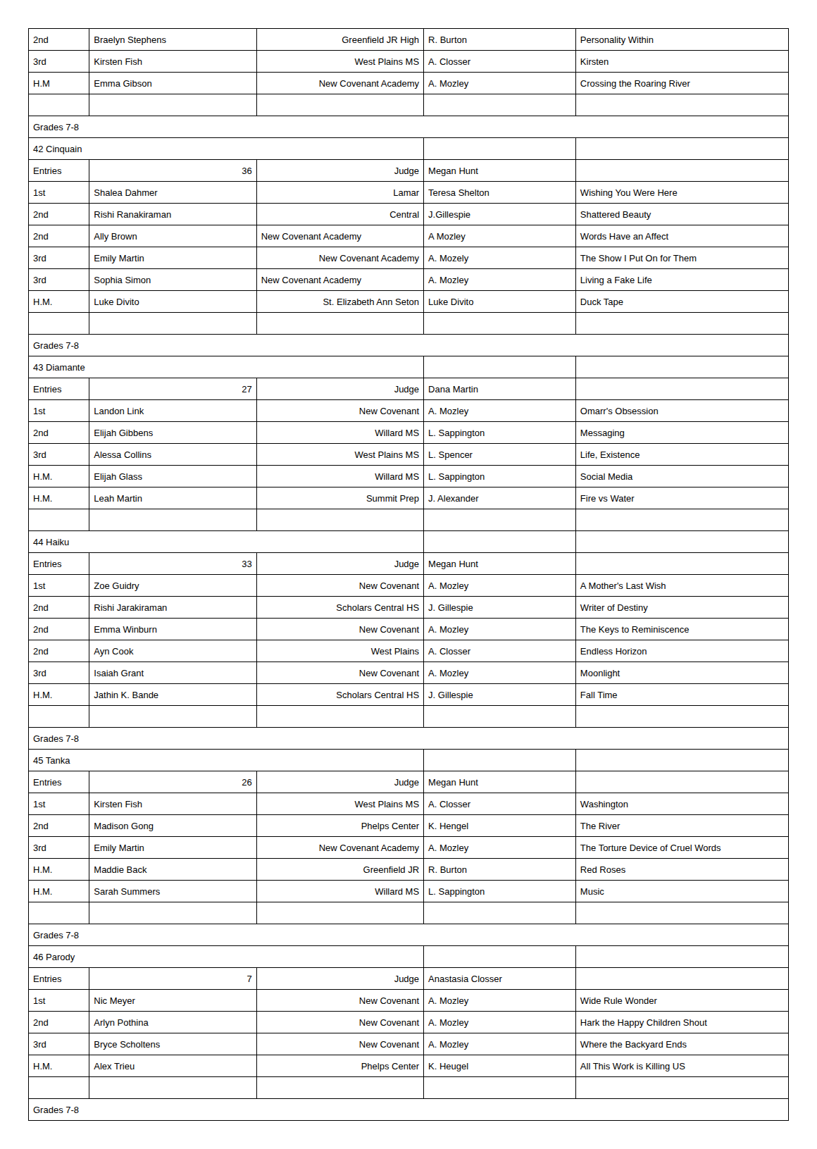| 2nd | Braelyn Stephens | Greenfield JR High | R. Burton | Personality Within |
| 3rd | Kirsten Fish | West Plains MS | A. Closser | Kirsten |
| H.M | Emma Gibson | New Covenant Academy | A. Mozley | Crossing the Roaring River |
| Grades 7-8 |
| 42 Cinquain | | |
| Entries | 36 | Judge | Megan Hunt | |
| 1st | Shalea Dahmer | Lamar | Teresa Shelton | Wishing You Were Here |
| 2nd | Rishi Ranakiraman | Central | J.Gillespie | Shattered Beauty |
| 2nd | Ally Brown | New Covenant Academy | A Mozley | Words Have an Affect |
| 3rd | Emily Martin | New Covenant Academy | A. Mozely | The Show I Put On for Them |
| 3rd | Sophia Simon | New Covenant Academy | A. Mozley | Living a Fake Life |
| H.M. | Luke Divito | St. Elizabeth Ann Seton | Luke Divito | Duck Tape |
| Grades 7-8 |
| 43 Diamante | | |
| Entries | 27 | Judge | Dana Martin | |
| 1st | Landon Link | New Covenant | A. Mozley | Omarr's Obsession |
| 2nd | Elijah Gibbens | Willard MS | L. Sappington | Messaging |
| 3rd | Alessa Collins | West Plains MS | L. Spencer | Life, Existence |
| H.M. | Elijah Glass | Willard MS | L. Sappington | Social Media |
| H.M. | Leah Martin | Summit Prep | J. Alexander | Fire vs Water |
| 44 Haiku | | |
| Entries | 33 | Judge | Megan Hunt | |
| 1st | Zoe Guidry | New Covenant | A. Mozley | A Mother's Last Wish |
| 2nd | Rishi Jarakiraman | Scholars Central HS | J. Gillespie | Writer of Destiny |
| 2nd | Emma Winburn | New Covenant | A. Mozley | The Keys to Reminiscence |
| 2nd | Ayn Cook | West Plains | A. Closser | Endless Horizon |
| 3rd | Isaiah Grant | New Covenant | A. Mozley | Moonlight |
| H.M. | Jathin K. Bande | Scholars Central HS | J. Gillespie | Fall Time |
| Grades 7-8 |
| 45 Tanka | | |
| Entries | 26 | Judge | Megan Hunt | |
| 1st | Kirsten Fish | West Plains MS | A. Closser | Washington |
| 2nd | Madison Gong | Phelps Center | K. Hengel | The River |
| 3rd | Emily Martin | New Covenant Academy | A. Mozley | The Torture Device of Cruel Words |
| H.M. | Maddie Back | Greenfield JR | R. Burton | Red Roses |
| H.M. | Sarah Summers | Willard MS | L. Sappington | Music |
| Grades 7-8 |
| 46 Parody | | |
| Entries | 7 | Judge | Anastasia Closser | |
| 1st | Nic Meyer | New Covenant | A. Mozley | Wide Rule Wonder |
| 2nd | Arlyn Pothina | New Covenant | A. Mozley | Hark the Happy Children Shout |
| 3rd | Bryce Scholtens | New Covenant | A. Mozley | Where the Backyard Ends |
| H.M. | Alex Trieu | Phelps Center | K. Heugel | All This Work is Killing US |
| Grades 7-8 |